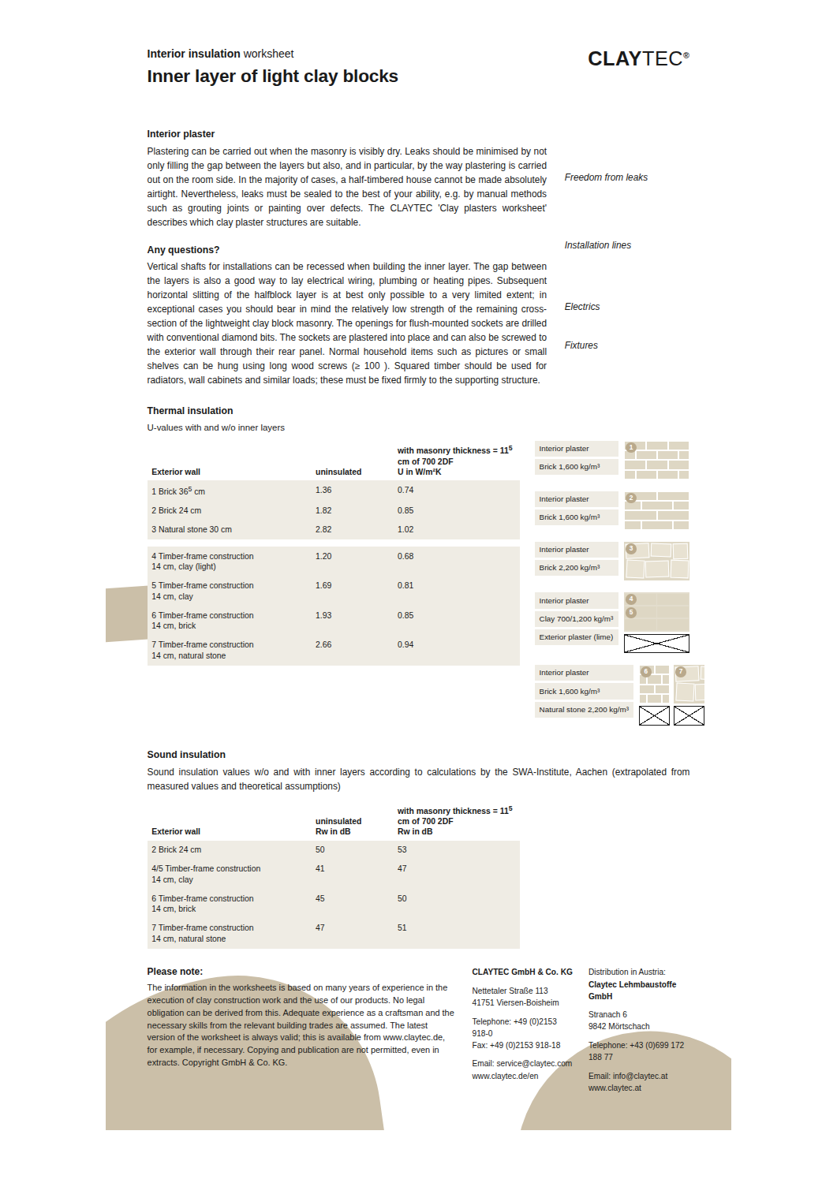Interior insulation worksheet
Inner layer of light clay blocks
CLAY TEC®
Interior plaster
Plastering can be carried out when the masonry is visibly dry. Leaks should be minimised by not only filling the gap between the layers but also, and in particular, by the way plastering is carried out on the room side. In the majority of cases, a half-timbered house cannot be made absolutely airtight. Nevertheless, leaks must be sealed to the best of your ability, e.g. by manual methods such as grouting joints or painting over defects. The CLAYTEC 'Clay plasters worksheet' describes which clay plaster structures are suitable.
Any questions?
Vertical shafts for installations can be recessed when building the inner layer. The gap between the layers is also a good way to lay electrical wiring, plumbing or heating pipes. Subsequent horizontal slitting of the halfblock layer is at best only possible to a very limited extent; in exceptional cases you should bear in mind the relatively low strength of the remaining cross-section of the lightweight clay block masonry. The openings for flush-mounted sockets are drilled with conventional diamond bits. The sockets are plastered into place and can also be screwed to the exterior wall through their rear panel. Normal household items such as pictures or small shelves can be hung using long wood screws (≥ 100 ). Squared timber should be used for radiators, wall cabinets and similar loads; these must be fixed firmly to the supporting structure.
Freedom from leaks
Installation lines
Electrics
Fixtures
Thermal insulation
U-values with and w/o inner layers
| Exterior wall | uninsulated | with masonry thickness = 11 5 cm of 700 2DF U in W/m²K |
| --- | --- | --- |
| 1 Brick 36 5 cm | 1.36 | 0.74 |
| 2 Brick 24 cm | 1.82 | 0.85 |
| 3 Natural stone 30 cm | 2.82 | 1.02 |
| 4 Timber-frame construction 14 cm, clay (light) | 1.20 | 0.68 |
| 5 Timber-frame construction 14 cm, clay | 1.69 | 0.81 |
| 6 Timber-frame construction 14 cm, brick | 1.93 | 0.85 |
| 7 Timber-frame construction 14 cm, natural stone | 2.66 | 0.94 |
Interior plaster
Brick 1,600 kg/m³
1
Interior plaster
Brick 1,600 kg/m³
2
Interior plaster
Brick 2,200 kg/m³
3
Interior plaster
Clay 700/1,200 kg/m³
Exterior plaster (lime)
4 5
Interior plaster
Brick 1,600 kg/m³
Natural stone 2,200 kg/m³
6
7
Sound insulation
Sound insulation values w/o and with inner layers according to calculations by the SWA-Institute, Aachen (extrapolated from measured values and theoretical assumptions)
| Exterior wall | uninsulated Rw in dB | with masonry thickness = 11 5 cm of 700 2DF Rw in dB |
| --- | --- | --- |
| 2 Brick 24 cm | 50 | 53 |
| 4/5 Timber-frame construction 14 cm, clay | 41 | 47 |
| 6 Timber-frame construction 14 cm, brick | 45 | 50 |
| 7 Timber-frame construction 14 cm, natural stone | 47 | 51 |
Please note:
The information in the worksheets is based on many years of experience in the execution of clay construction work and the use of our products. No legal obligation can be derived from this. Adequate experience as a craftsman and the necessary skills from the relevant building trades are assumed. The latest version of the worksheet is always valid; this is available from www.claytec.de, for example, if necessary. Copying and publication are not permitted, even in extracts. Copyright GmbH & Co. KG.
CLAYTEC GmbH & Co. KG
Nettetaler Straße 113
41751 Viersen-Boisheim
Telephone: +49 (0)2153 918-0
Fax: +49 (0)2153 918-18
Email: service@claytec.com
www.claytec.de/en
Distribution in Austria:
Claytec Lehmbaustoffe GmbH
Stranach 6
9842 Mörtschach
Telephone: +43 (0)699 172 188 77
Email: info@claytec.at
www.claytec.at